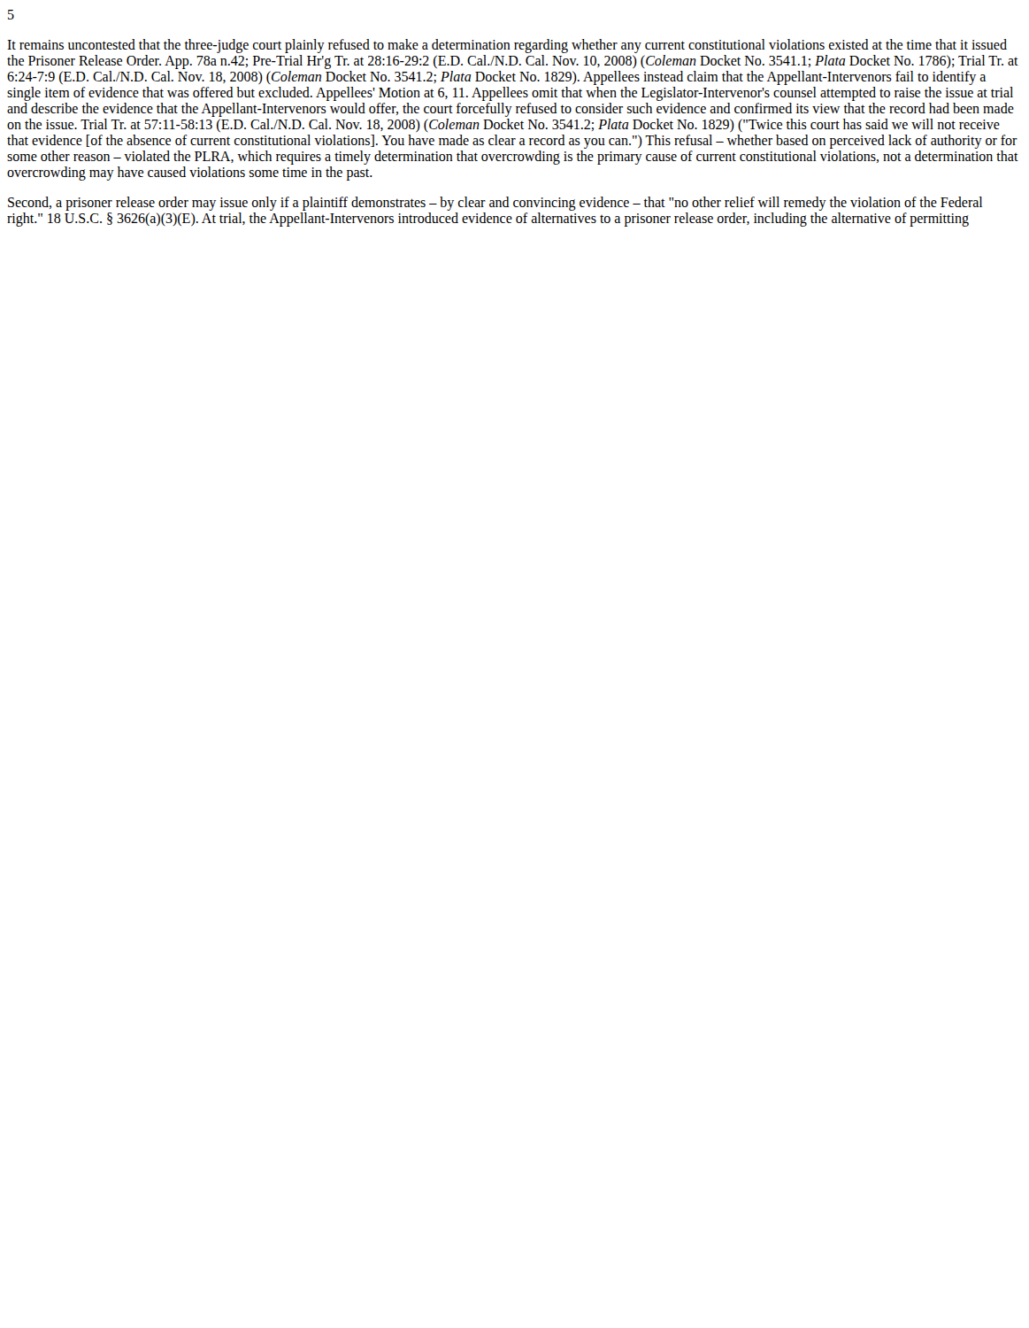5
It remains uncontested that the three-judge court plainly refused to make a determination regarding whether any current constitutional violations existed at the time that it issued the Prisoner Release Order. App. 78a n.42; Pre-Trial Hr'g Tr. at 28:16-29:2 (E.D. Cal./N.D. Cal. Nov. 10, 2008) (Coleman Docket No. 3541.1; Plata Docket No. 1786); Trial Tr. at 6:24-7:9 (E.D. Cal./N.D. Cal. Nov. 18, 2008) (Coleman Docket No. 3541.2; Plata Docket No. 1829). Appellees instead claim that the Appellant-Intervenors fail to identify a single item of evidence that was offered but excluded. Appellees' Motion at 6, 11. Appellees omit that when the Legislator-Intervenor's counsel attempted to raise the issue at trial and describe the evidence that the Appellant-Intervenors would offer, the court forcefully refused to consider such evidence and confirmed its view that the record had been made on the issue. Trial Tr. at 57:11-58:13 (E.D. Cal./N.D. Cal. Nov. 18, 2008) (Coleman Docket No. 3541.2; Plata Docket No. 1829) ("Twice this court has said we will not receive that evidence [of the absence of current constitutional violations]. You have made as clear a record as you can.") This refusal – whether based on perceived lack of authority or for some other reason – violated the PLRA, which requires a timely determination that overcrowding is the primary cause of current constitutional violations, not a determination that overcrowding may have caused violations some time in the past.
Second, a prisoner release order may issue only if a plaintiff demonstrates – by clear and convincing evidence – that "no other relief will remedy the violation of the Federal right." 18 U.S.C. § 3626(a)(3)(E). At trial, the Appellant-Intervenors introduced evidence of alternatives to a prisoner release order, including the alternative of permitting